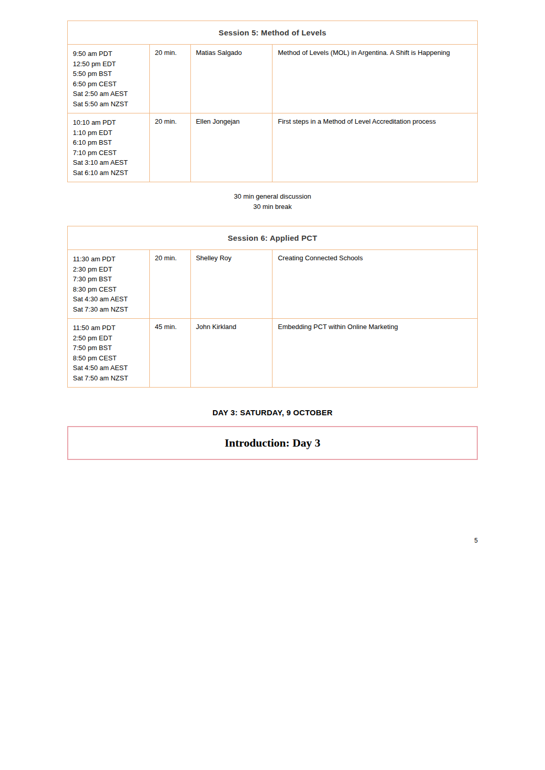| Session 5: Method of Levels |
| --- |
| 9:50 am PDT 12:50 pm EDT 5:50 pm BST 6:50 pm CEST Sat 2:50 am AEST Sat 5:50 am NZST | 20 min. | Matias Salgado | Method of Levels (MOL) in Argentina. A Shift is Happening |
| 10:10 am PDT 1:10 pm EDT 6:10 pm BST 7:10 pm CEST Sat 3:10 am AEST Sat 6:10 am NZST | 20 min. | Ellen Jongejan | First steps in a Method of Level Accreditation process |
30 min general discussion
30 min break
| Session 6: Applied PCT |
| --- |
| 11:30 am PDT 2:30 pm EDT 7:30 pm BST 8:30 pm CEST Sat 4:30 am AEST Sat 7:30 am NZST | 20 min. | Shelley Roy | Creating Connected Schools |
| 11:50 am PDT 2:50 pm EDT 7:50 pm BST 8:50 pm CEST Sat 4:50 am AEST Sat 7:50 am NZST | 45 min. | John Kirkland | Embedding PCT within Online Marketing |
DAY 3: SATURDAY, 9 OCTOBER
Introduction: Day 3
5